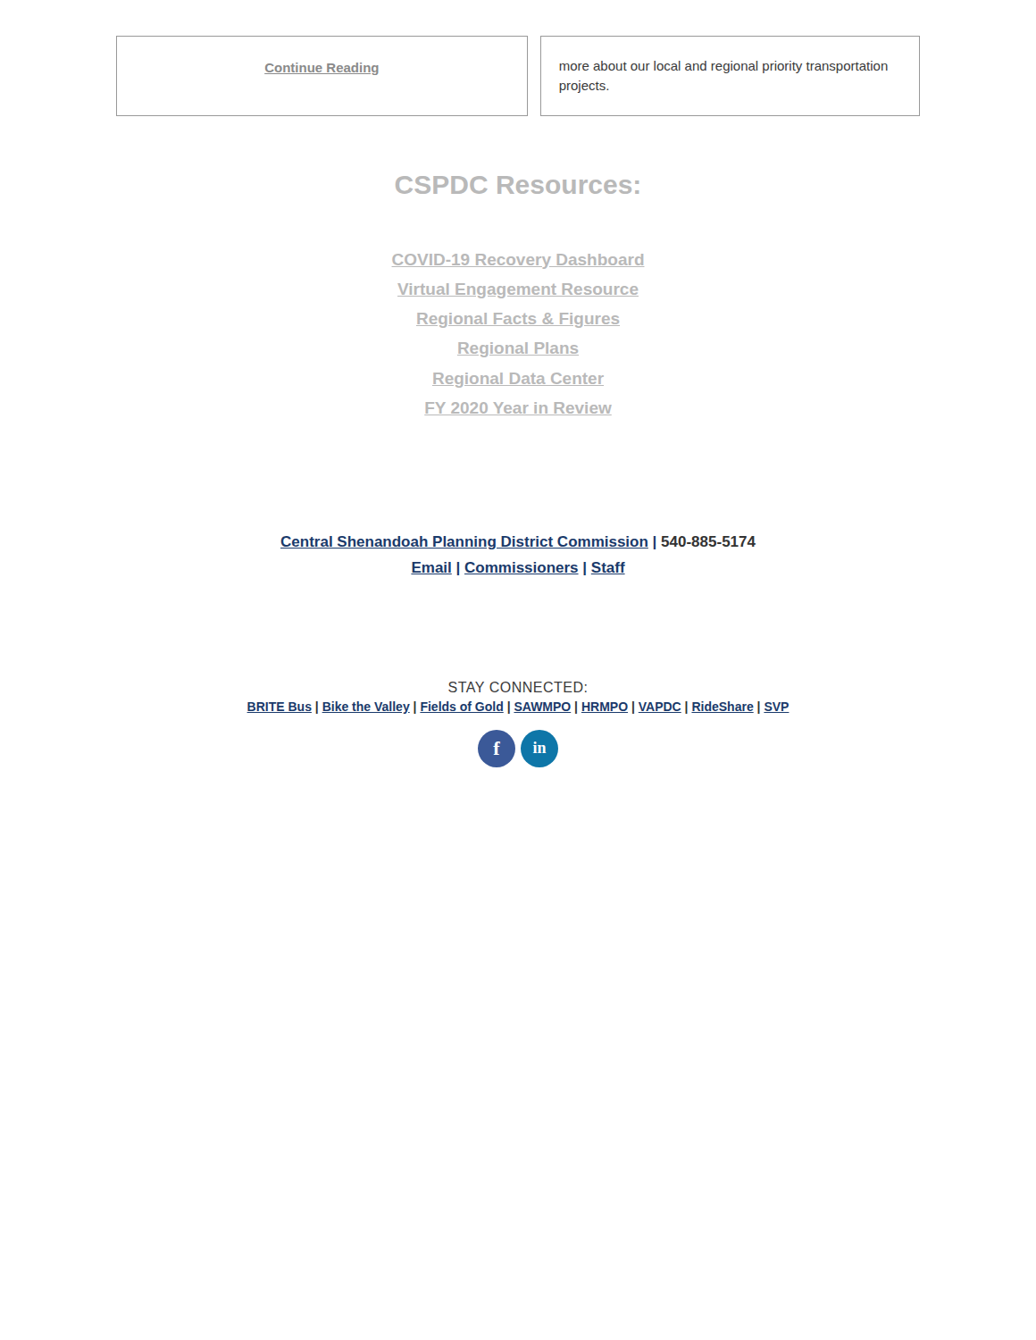Continue Reading
more about our local and regional priority transportation projects.
CSPDC Resources:
COVID-19 Recovery Dashboard Virtual Engagement Resource Regional Facts & Figures Regional Plans Regional Data Center FY 2020 Year in Review
Central Shenandoah Planning District Commission | 540-885-5174
Email | Commissioners | Staff
STAY CONNECTED:
BRITE Bus | Bike the Valley | Fields of Gold | SAWMPO | HRMPO | VAPDC | RideShare | SVP
f in